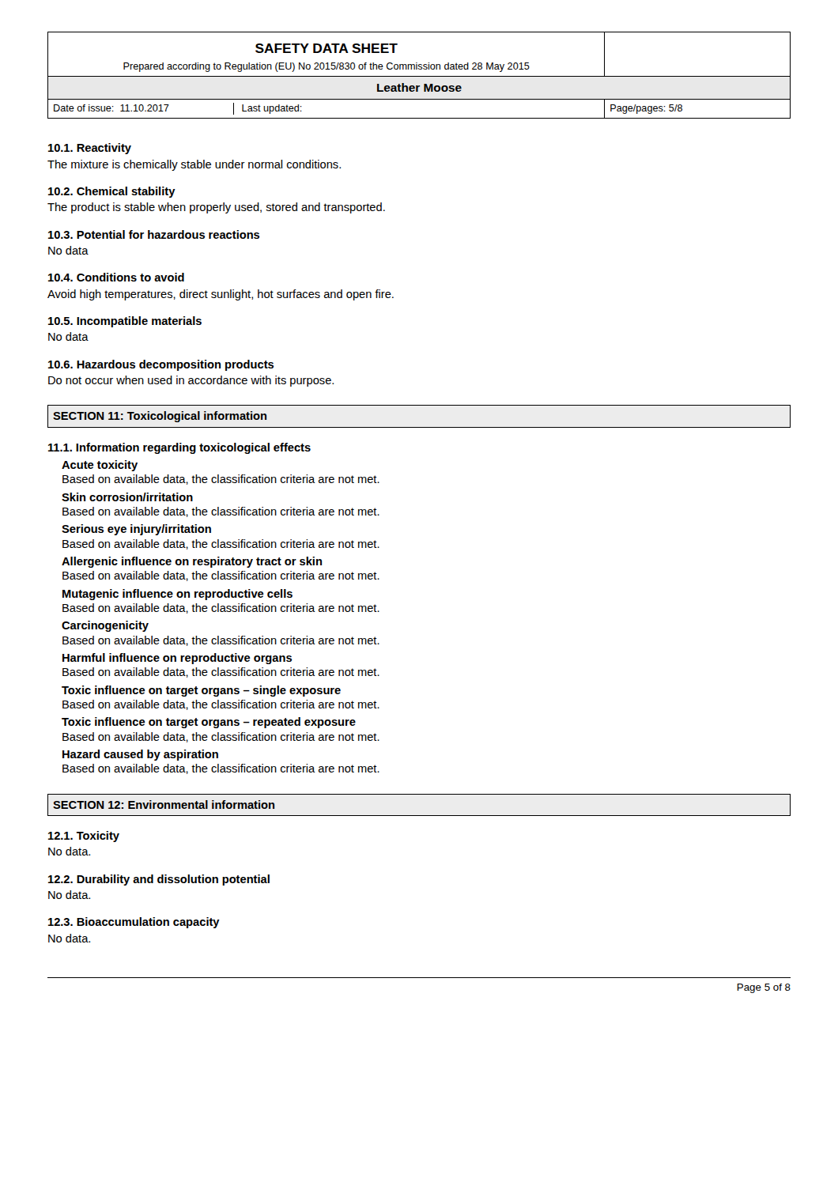| SAFETY DATA SHEET Prepared according to Regulation (EU) No 2015/830 of the Commission dated 28 May 2015 | |
| Leather Moose |
| / Date of issue: 11.10.2017 / Last updated: / | Page/pages: 5/8 |
10.1. Reactivity
The mixture is chemically stable under normal conditions.
10.2. Chemical stability
The product is stable when properly used, stored and transported.
10.3. Potential for hazardous reactions
No data
10.4. Conditions to avoid
Avoid high temperatures, direct sunlight, hot surfaces and open fire.
10.5. Incompatible materials
No data
10.6. Hazardous decomposition products
Do not occur when used in accordance with its purpose.
SECTION 11: Toxicological information
11.1. Information regarding toxicological effects
Acute toxicity
Based on available data, the classification criteria are not met.
Skin corrosion/irritation
Based on available data, the classification criteria are not met.
Serious eye injury/irritation
Based on available data, the classification criteria are not met.
Allergenic influence on respiratory tract or skin
Based on available data, the classification criteria are not met.
Mutagenic influence on reproductive cells
Based on available data, the classification criteria are not met.
Carcinogenicity
Based on available data, the classification criteria are not met.
Harmful influence on reproductive organs
Based on available data, the classification criteria are not met.
Toxic influence on target organs – single exposure
Based on available data, the classification criteria are not met.
Toxic influence on target organs – repeated exposure
Based on available data, the classification criteria are not met.
Hazard caused by aspiration
Based on available data, the classification criteria are not met.
SECTION 12: Environmental information
12.1. Toxicity
No data.
12.2. Durability and dissolution potential
No data.
12.3. Bioaccumulation capacity
No data.
Page 5 of 8